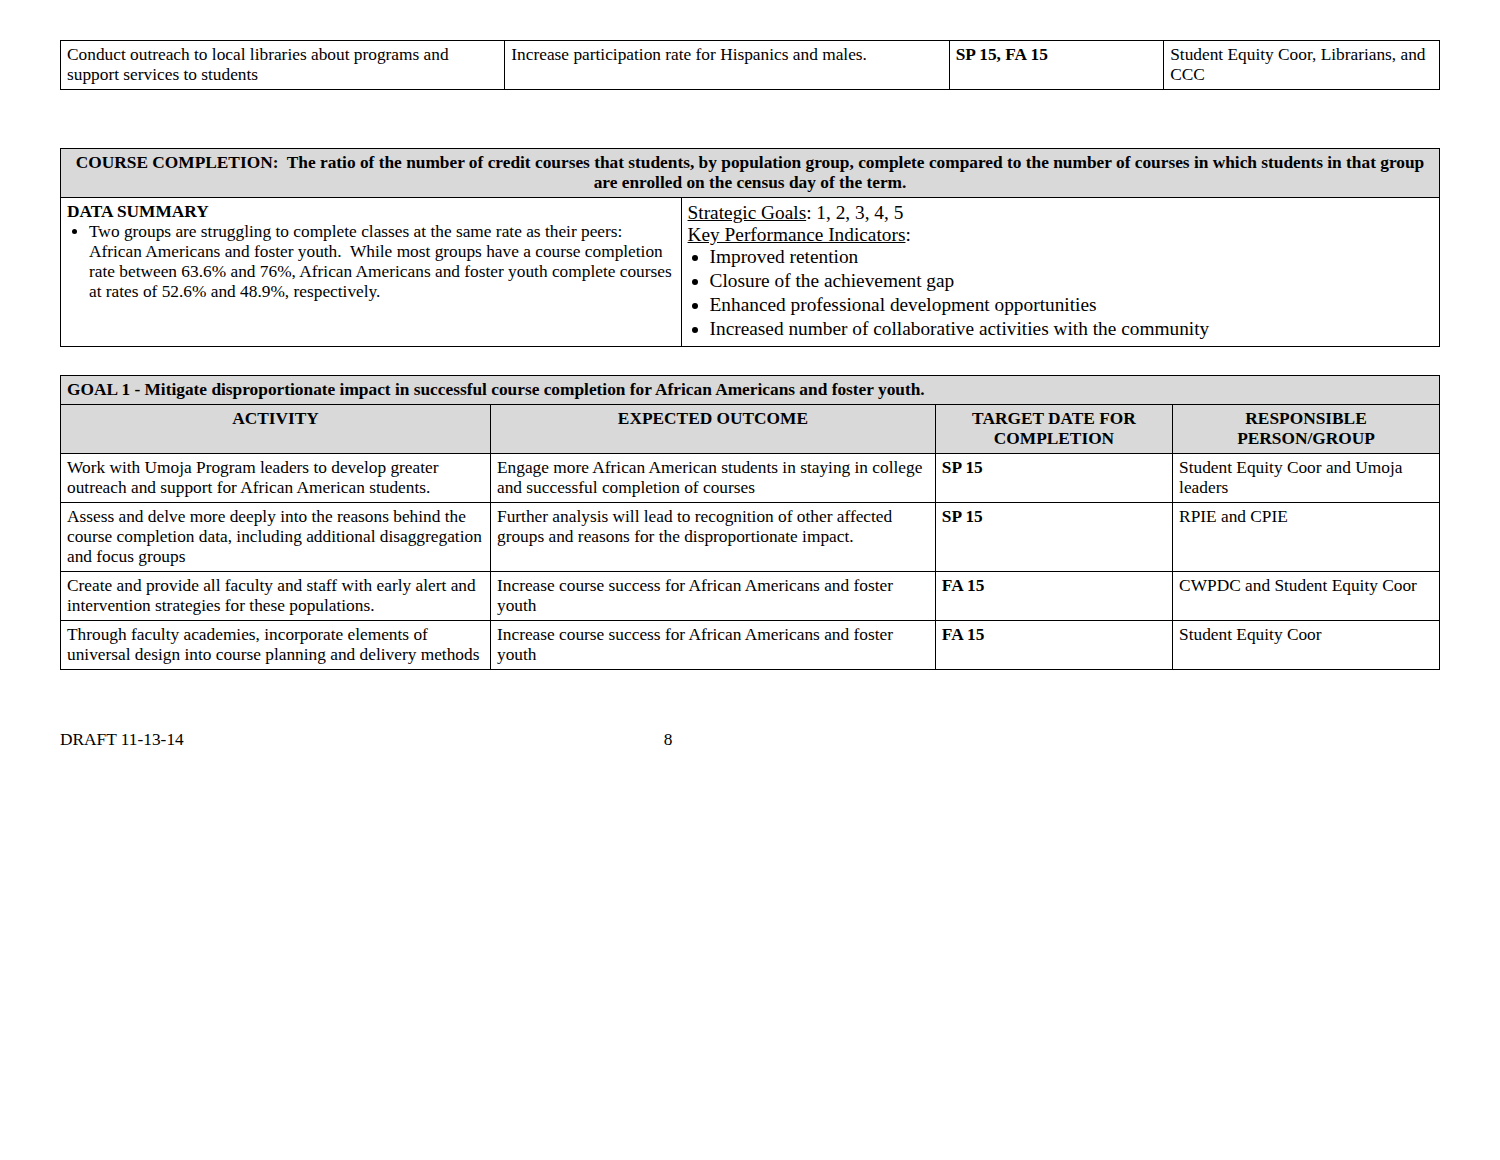| Conduct outreach to local libraries about programs and support services to students | Increase participation rate for Hispanics and males. | SP 15, FA 15 | Student Equity Coor, Librarians, and CCC |
| COURSE COMPLETION: The ratio of the number of credit courses that students, by population group, complete compared to the number of courses in which students in that group are enrolled on the census day of the term. |
| DATA SUMMARY Two groups are struggling to complete classes at the same rate as their peers: African Americans and foster youth. While most groups have a course completion rate between 63.6% and 76%, African Americans and foster youth complete courses at rates of 52.6% and 48.9%, respectively. | Strategic Goals : 1, 2, 3, 4, 5 Key Performance Indicators : Improved retention Closure of the achievement gap Enhanced professional development opportunities Increased number of collaborative activities with the community |
| GOAL 1 - Mitigate disproportionate impact in successful course completion for African Americans and foster youth. |
| ACTIVITY | EXPECTED OUTCOME | TARGET DATE FOR COMPLETION | RESPONSIBLE PERSON/GROUP |
| Work with Umoja Program leaders to develop greater outreach and support for African American students. | Engage more African American students in staying in college and successful completion of courses | SP 15 | Student Equity Coor and Umoja leaders |
| Assess and delve more deeply into the reasons behind the course completion data, including additional disaggregation and focus groups | Further analysis will lead to recognition of other affected groups and reasons for the disproportionate impact. | SP 15 | RPIE and CPIE |
| Create and provide all faculty and staff with early alert and intervention strategies for these populations. | Increase course success for African Americans and foster youth | FA 15 | CWPDC and Student Equity Coor |
| Through faculty academies, incorporate elements of universal design into course planning and delivery methods | Increase course success for African Americans and foster youth | FA 15 | Student Equity Coor |
DRAFT 11-13-14 8